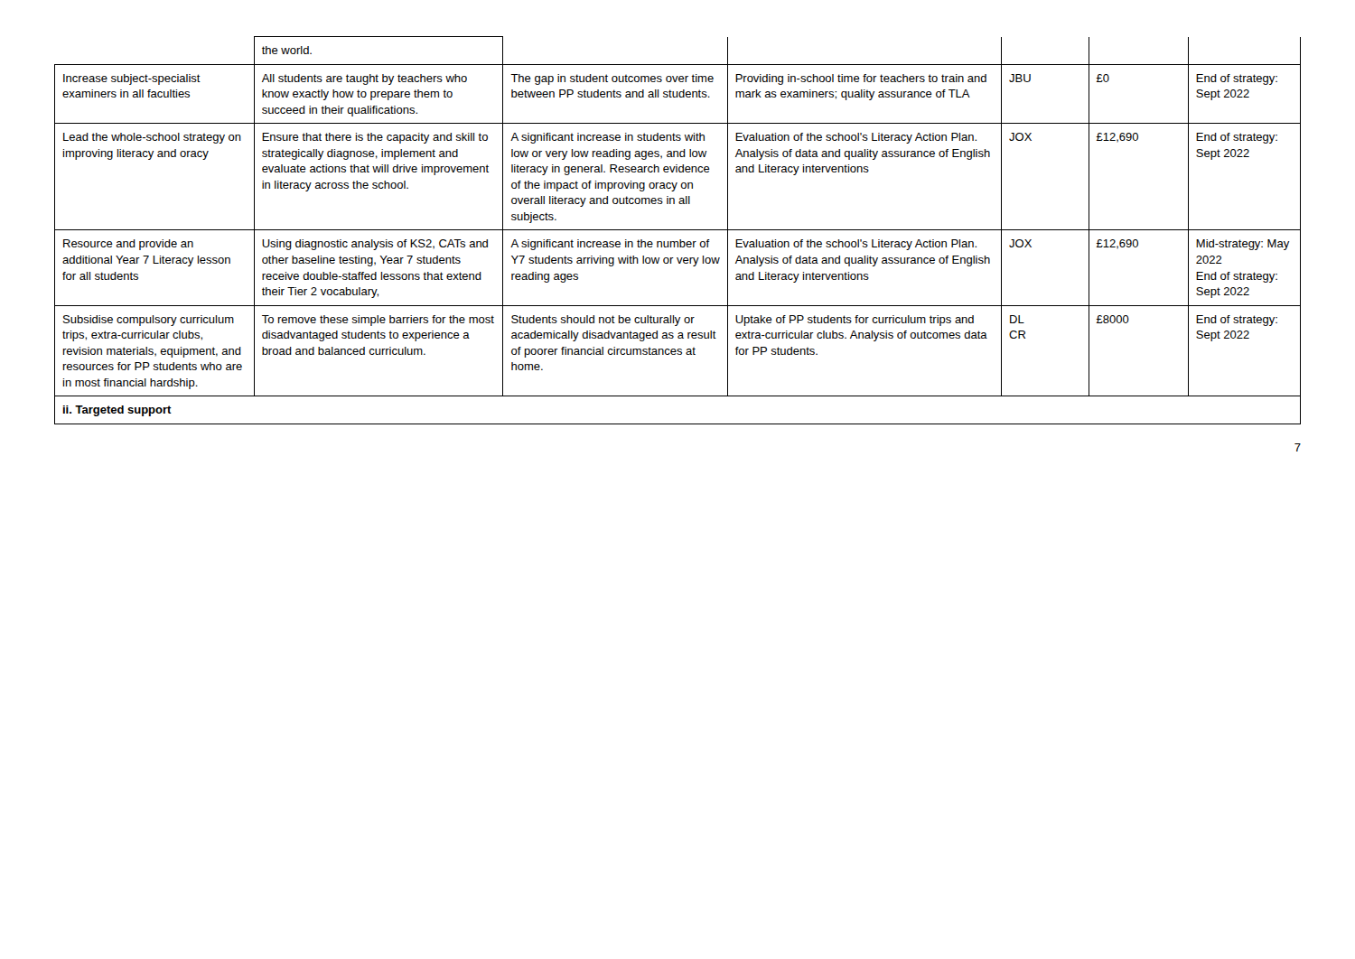| | the world. | | | | | |
| Increase subject-specialist examiners in all faculties | All students are taught by teachers who know exactly how to prepare them to succeed in their qualifications. | The gap in student outcomes over time between PP students and all students. | Providing in-school time for teachers to train and mark as examiners; quality assurance of TLA | JBU | £0 | End of strategy: Sept 2022 |
| Lead the whole-school strategy on improving literacy and oracy | Ensure that there is the capacity and skill to strategically diagnose, implement and evaluate actions that will drive improvement in literacy across the school. | A significant increase in students with low or very low reading ages, and low literacy in general. Research evidence of the impact of improving oracy on overall literacy and outcomes in all subjects. | Evaluation of the school's Literacy Action Plan. Analysis of data and quality assurance of English and Literacy interventions | JOX | £12,690 | End of strategy: Sept 2022 |
| Resource and provide an additional Year 7 Literacy lesson for all students | Using diagnostic analysis of KS2, CATs and other baseline testing, Year 7 students receive double-staffed lessons that extend their Tier 2 vocabulary, | A significant increase in the number of Y7 students arriving with low or very low reading ages | Evaluation of the school's Literacy Action Plan. Analysis of data and quality assurance of English and Literacy interventions | JOX | £12,690 | Mid-strategy: May 2022 End of strategy: Sept 2022 |
| Subsidise compulsory curriculum trips, extra-curricular clubs, revision materials, equipment, and resources for PP students who are in most financial hardship. | To remove these simple barriers for the most disadvantaged students to experience a broad and balanced curriculum. | Students should not be culturally or academically disadvantaged as a result of poorer financial circumstances at home. | Uptake of PP students for curriculum trips and extra-curricular clubs. Analysis of outcomes data for PP students. | DL CR | £8000 | End of strategy: Sept 2022 |
| ii. Targeted support |
7